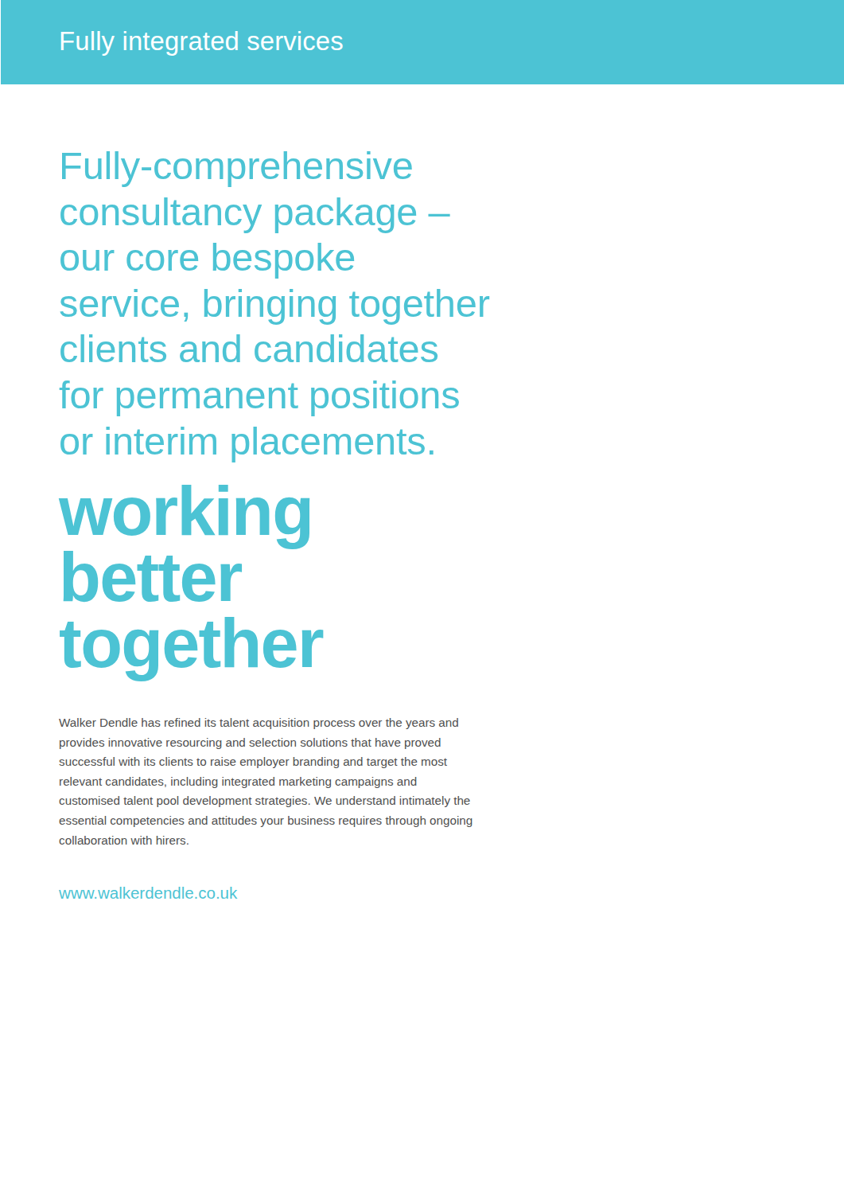Fully integrated services
Fully-comprehensive consultancy package – our core bespoke service, bringing together clients and candidates for permanent positions or interim placements.
working better together
Walker Dendle has refined its talent acquisition process over the years and provides innovative resourcing and selection solutions that have proved successful with its clients to raise employer branding and target the most relevant candidates, including integrated marketing campaigns and customised talent pool development strategies. We understand intimately the essential competencies and attitudes your business requires through ongoing collaboration with hirers.
www.walkerdendle.co.uk